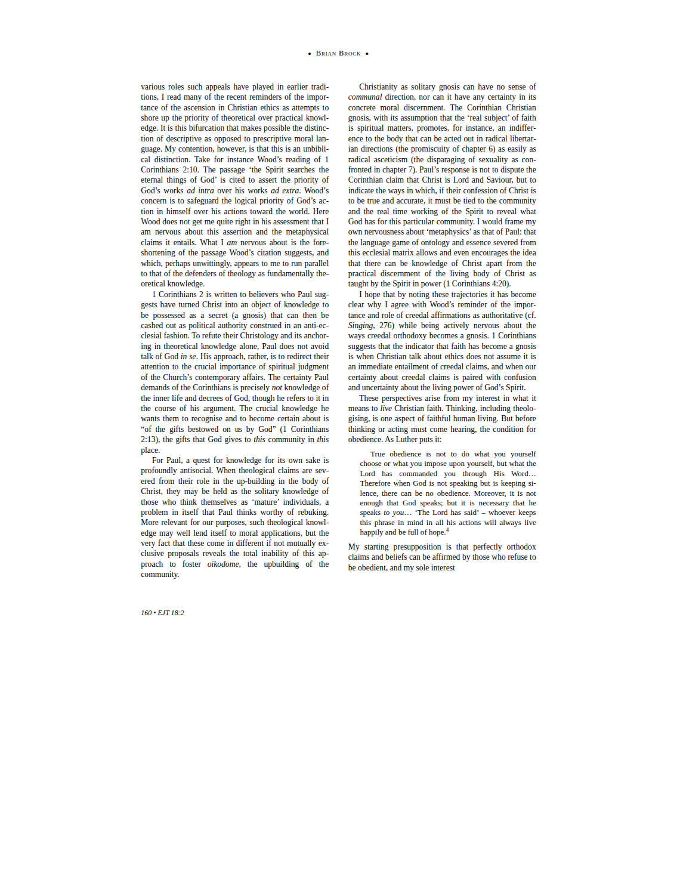● Brian Brock ●
various roles such appeals have played in earlier traditions, I read many of the recent reminders of the importance of the ascension in Christian ethics as attempts to shore up the priority of theoretical over practical knowledge. It is this bifurcation that makes possible the distinction of descriptive as opposed to prescriptive moral language. My contention, however, is that this is an unbiblical distinction. Take for instance Wood’s reading of 1 Corinthians 2:10. The passage ‘the Spirit searches the eternal things of God’ is cited to assert the priority of God’s works ad intra over his works ad extra. Wood’s concern is to safeguard the logical priority of God’s action in himself over his actions toward the world. Here Wood does not get me quite right in his assessment that I am nervous about this assertion and the metaphysical claims it entails. What I am nervous about is the foreshortening of the passage Wood’s citation suggests, and which, perhaps unwittingly, appears to me to run parallel to that of the defenders of theology as fundamentally theoretical knowledge.
1 Corinthians 2 is written to believers who Paul suggests have turned Christ into an object of knowledge to be possessed as a secret (a gnosis) that can then be cashed out as political authority construed in an anti-ecclesial fashion. To refute their Christology and its anchoring in theoretical knowledge alone, Paul does not avoid talk of God in se. His approach, rather, is to redirect their attention to the crucial importance of spiritual judgment of the Church’s contemporary affairs. The certainty Paul demands of the Corinthians is precisely not knowledge of the inner life and decrees of God, though he refers to it in the course of his argument. The crucial knowledge he wants them to recognise and to become certain about is “of the gifts bestowed on us by God” (1 Corinthians 2:13), the gifts that God gives to this community in this place.
For Paul, a quest for knowledge for its own sake is profoundly antisocial. When theological claims are severed from their role in the up-building in the body of Christ, they may be held as the solitary knowledge of those who think themselves as ‘mature’ individuals, a problem in itself that Paul thinks worthy of rebuking. More relevant for our purposes, such theological knowledge may well lend itself to moral applications, but the very fact that these come in different if not mutually exclusive proposals reveals the total inability of this approach to foster oikodome, the upbuilding of the community.
Christianity as solitary gnosis can have no sense of communal direction, nor can it have any certainty in its concrete moral discernment. The Corinthian Christian gnosis, with its assumption that the ‘real subject’ of faith is spiritual matters, promotes, for instance, an indifference to the body that can be acted out in radical libertarian directions (the promiscuity of chapter 6) as easily as radical asceticism (the disparaging of sexuality as confronted in chapter 7). Paul’s response is not to dispute the Corinthian claim that Christ is Lord and Saviour, but to indicate the ways in which, if their confession of Christ is to be true and accurate, it must be tied to the community and the real time working of the Spirit to reveal what God has for this particular community. I would frame my own nervousness about ‘metaphysics’ as that of Paul: that the language game of ontology and essence severed from this ecclesial matrix allows and even encourages the idea that there can be knowledge of Christ apart from the practical discernment of the living body of Christ as taught by the Spirit in power (1 Corinthians 4:20).
I hope that by noting these trajectories it has become clear why I agree with Wood’s reminder of the importance and role of creedal affirmations as authoritative (cf. Singing, 276) while being actively nervous about the ways creedal orthodoxy becomes a gnosis. 1 Corinthians suggests that the indicator that faith has become a gnosis is when Christian talk about ethics does not assume it is an immediate entailment of creedal claims, and when our certainty about creedal claims is paired with confusion and uncertainty about the living power of God’s Spirit.
These perspectives arise from my interest in what it means to live Christian faith. Thinking, including theologising, is one aspect of faithful human living. But before thinking or acting must come hearing, the condition for obedience. As Luther puts it:
True obedience is not to do what you yourself choose or what you impose upon yourself, but what the Lord has commanded you through His Word… Therefore when God is not speaking but is keeping silence, there can be no obedience. Moreover, it is not enough that God speaks; but it is necessary that he speaks to you… ‘The Lord has said’ – whoever keeps this phrase in mind in all his actions will always live happily and be full of hope.4
My starting presupposition is that perfectly orthodox claims and beliefs can be affirmed by those who refuse to be obedient, and my sole interest
160 • EJT 18:2